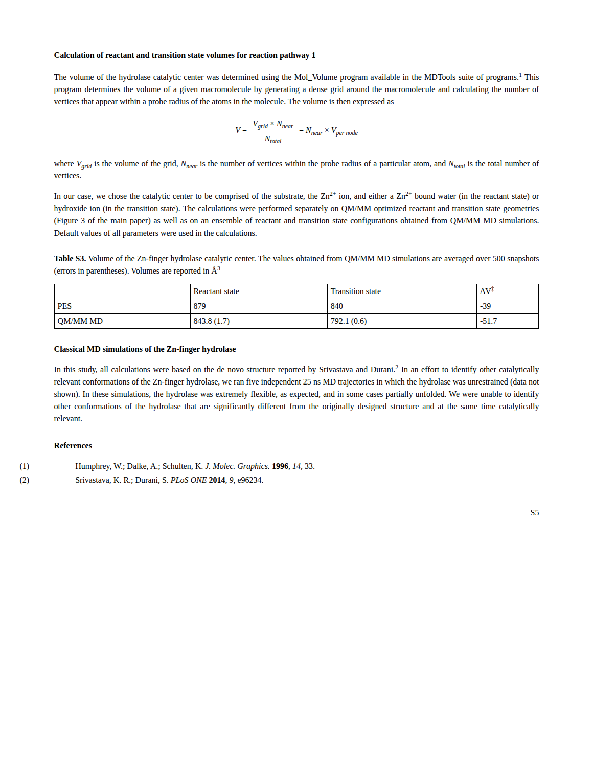Calculation of reactant and transition state volumes for reaction pathway 1
The volume of the hydrolase catalytic center was determined using the Mol_Volume program available in the MDTools suite of programs.1 This program determines the volume of a given macromolecule by generating a dense grid around the macromolecule and calculating the number of vertices that appear within a probe radius of the atoms in the molecule. The volume is then expressed as
V = Vgrid × Nnear Ntotal = Nnear × Vper node
where Vgrid is the volume of the grid, Nnear is the number of vertices within the probe radius of a particular atom, and Ntotal is the total number of vertices.
In our case, we chose the catalytic center to be comprised of the substrate, the Zn2+ ion, and either a Zn2+ bound water (in the reactant state) or hydroxide ion (in the transition state). The calculations were performed separately on QM/MM optimized reactant and transition state geometries (Figure 3 of the main paper) as well as on an ensemble of reactant and transition state configurations obtained from QM/MM MD simulations. Default values of all parameters were used in the calculations.
Table S3. Volume of the Zn-finger hydrolase catalytic center. The values obtained from QM/MM MD simulations are averaged over 500 snapshots (errors in parentheses). Volumes are reported in Å3
| | Reactant state | Transition state | ΔV ‡ |
| PES | 879 | 840 | -39 |
| QM/MM MD | 843.8 (1.7) | 792.1 (0.6) | -51.7 |
Classical MD simulations of the Zn-finger hydrolase
In this study, all calculations were based on the de novo structure reported by Srivastava and Durani.2 In an effort to identify other catalytically relevant conformations of the Zn-finger hydrolase, we ran five independent 25 ns MD trajectories in which the hydrolase was unrestrained (data not shown). In these simulations, the hydrolase was extremely flexible, as expected, and in some cases partially unfolded. We were unable to identify other conformations of the hydrolase that are significantly different from the originally designed structure and at the same time catalytically relevant.
References
(1) Humphrey, W.; Dalke, A.; Schulten, K. J. Molec. Graphics. 1996, 14, 33.
(2) Srivastava, K. R.; Durani, S. PLoS ONE 2014, 9, e96234.
S5